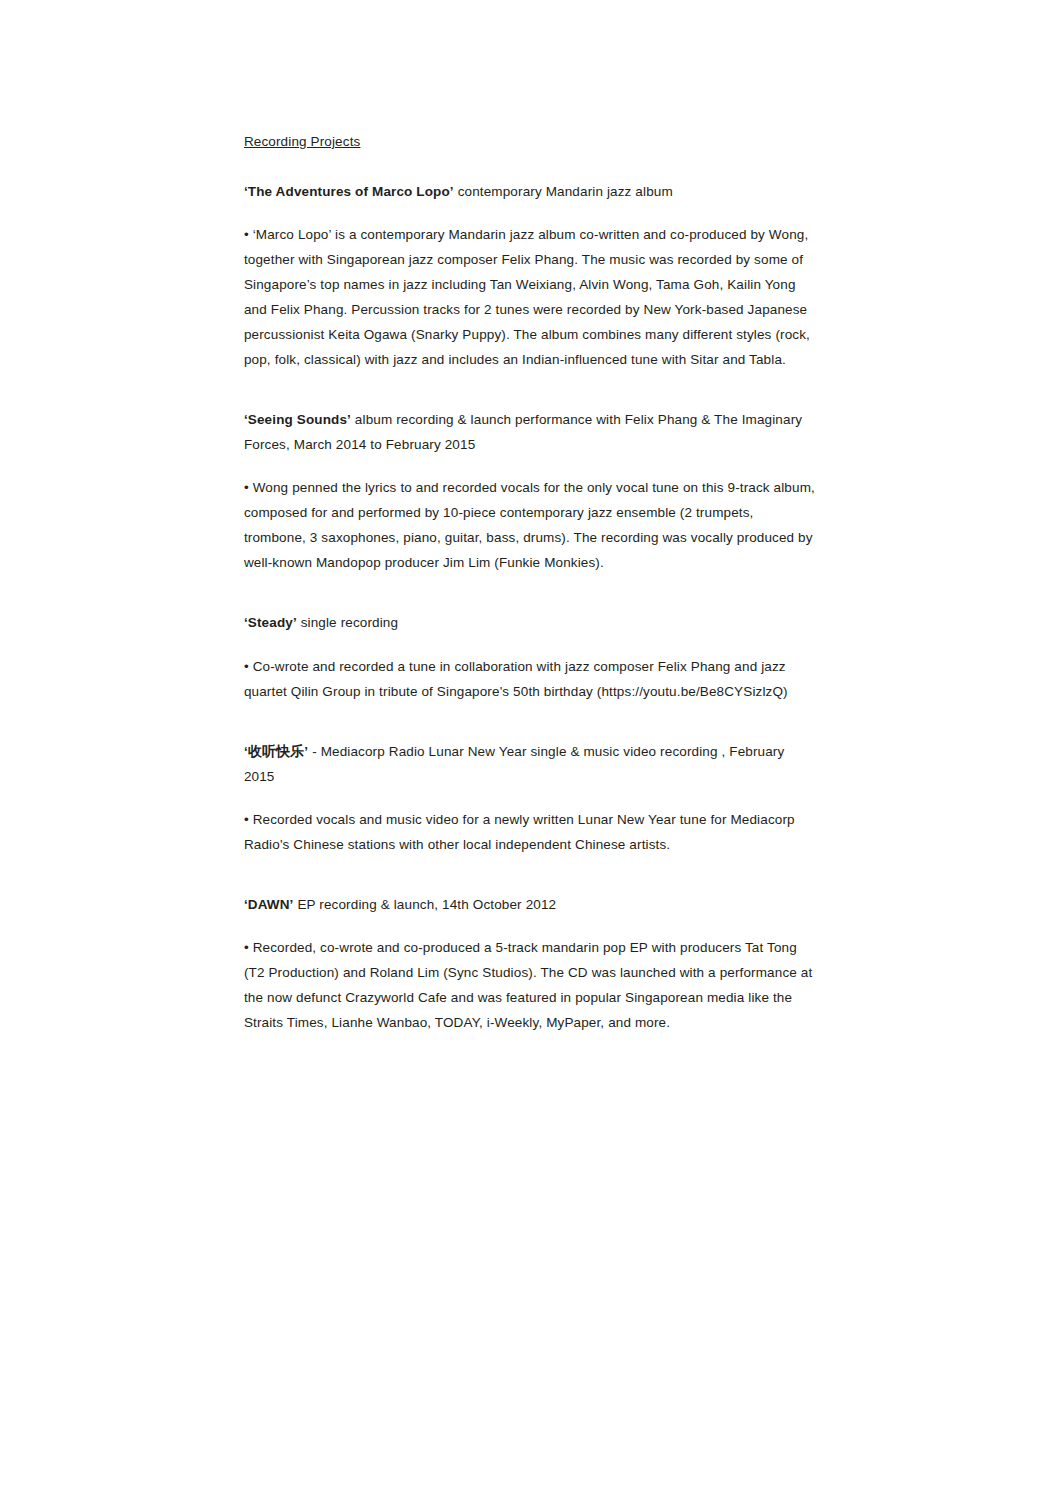Recording Projects
‘The Adventures of Marco Lopo’ contemporary Mandarin jazz album
• ‘Marco Lopo’ is a contemporary Mandarin jazz album co-written and co-produced by Wong, together with Singaporean jazz composer Felix Phang. The music was recorded by some of Singapore’s top names in jazz including Tan Weixiang, Alvin Wong, Tama Goh, Kailin Yong and Felix Phang. Percussion tracks for 2 tunes were recorded by New York-based Japanese percussionist Keita Ogawa (Snarky Puppy). The album combines many different styles (rock, pop, folk, classical) with jazz and includes an Indian-influenced tune with Sitar and Tabla.
‘Seeing Sounds’ album recording & launch performance with Felix Phang & The Imaginary Forces, March 2014 to February 2015
• Wong penned the lyrics to and recorded vocals for the only vocal tune on this 9-track album, composed for and performed by 10-piece contemporary jazz ensemble (2 trumpets, trombone, 3 saxophones, piano, guitar, bass, drums). The recording was vocally produced by well-known Mandopop producer Jim Lim (Funkie Monkies).
‘Steady’ single recording
• Co-wrote and recorded a tune in collaboration with jazz composer Felix Phang and jazz quartet Qilin Group in tribute of Singapore's 50th birthday (https://youtu.be/Be8CYSizlzQ)
‘收听快乐’ - Mediacorp Radio Lunar New Year single & music video recording , February 2015
• Recorded vocals and music video for a newly written Lunar New Year tune for Mediacorp Radio's Chinese stations with other local independent Chinese artists.
‘DAWN’ EP recording & launch, 14th October 2012
• Recorded, co-wrote and co-produced a 5-track mandarin pop EP with producers Tat Tong (T2 Production) and Roland Lim (Sync Studios). The CD was launched with a performance at the now defunct Crazyworld Cafe and was featured in popular Singaporean media like the Straits Times, Lianhe Wanbao, TODAY, i-Weekly, MyPaper, and more.